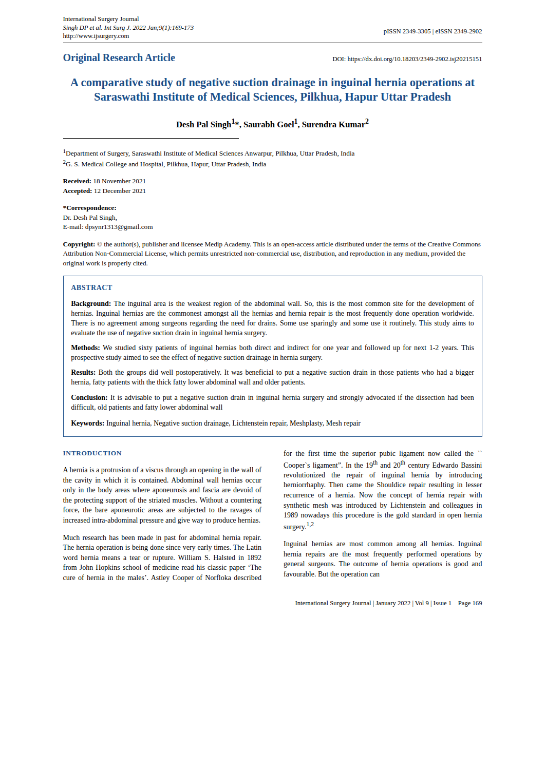International Surgery Journal
Singh DP et al. Int Surg J. 2022 Jan;9(1):169-173
http://www.ijsurgery.com
pISSN 2349-3305 | eISSN 2349-2902
Original Research Article
DOI: https://dx.doi.org/10.18203/2349-2902.isj20215151
A comparative study of negative suction drainage in inguinal hernia operations at Saraswathi Institute of Medical Sciences, Pilkhua, Hapur Uttar Pradesh
Desh Pal Singh1*, Saurabh Goel1, Surendra Kumar2
1Department of Surgery, Saraswathi Institute of Medical Sciences Anwarpur, Pilkhua, Uttar Pradesh, India
2G. S. Medical College and Hospital, Pilkhua, Hapur, Uttar Pradesh, India
Received: 18 November 2021
Accepted: 12 December 2021
*Correspondence:
Dr. Desh Pal Singh,
E-mail: dpsynr1313@gmail.com
Copyright: © the author(s), publisher and licensee Medip Academy. This is an open-access article distributed under the terms of the Creative Commons Attribution Non-Commercial License, which permits unrestricted non-commercial use, distribution, and reproduction in any medium, provided the original work is properly cited.
ABSTRACT
Background: The inguinal area is the weakest region of the abdominal wall. So, this is the most common site for the development of hernias. Inguinal hernias are the commonest amongst all the hernias and hernia repair is the most frequently done operation worldwide. There is no agreement among surgeons regarding the need for drains. Some use sparingly and some use it routinely. This study aims to evaluate the use of negative suction drain in inguinal hernia surgery.
Methods: We studied sixty patients of inguinal hernias both direct and indirect for one year and followed up for next 1-2 years. This prospective study aimed to see the effect of negative suction drainage in hernia surgery.
Results: Both the groups did well postoperatively. It was beneficial to put a negative suction drain in those patients who had a bigger hernia, fatty patients with the thick fatty lower abdominal wall and older patients.
Conclusion: It is advisable to put a negative suction drain in inguinal hernia surgery and strongly advocated if the dissection had been difficult, old patients and fatty lower abdominal wall
Keywords: Inguinal hernia, Negative suction drainage, Lichtenstein repair, Meshplasty, Mesh repair
INTRODUCTION
A hernia is a protrusion of a viscus through an opening in the wall of the cavity in which it is contained. Abdominal wall hernias occur only in the body areas where aponeurosis and fascia are devoid of the protecting support of the striated muscles. Without a countering force, the bare aponeurotic areas are subjected to the ravages of increased intra-abdominal pressure and give way to produce hernias.
Much research has been made in past for abdominal hernia repair. The hernia operation is being done since very early times. The Latin word hernia means a tear or rupture. William S. Halsted in 1892 from John Hopkins school of medicine read his classic paper ‘The cure of hernia in the males’. Astley Cooper of Norfloka described for the first time the superior pubic ligament now called the `` Cooper`s ligament”. In the 19th and 20th century Edwardo Bassini revolutionized the repair of inguinal hernia by introducing herniorrhaphy. Then came the Shouldice repair resulting in lesser recurrence of a hernia. Now the concept of hernia repair with synthetic mesh was introduced by Lichtenstein and colleagues in 1989 nowadays this procedure is the gold standard in open hernia surgery.1,2
Inguinal hernias are most common among all hernias. Inguinal hernia repairs are the most frequently performed operations by general surgeons. The outcome of hernia operations is good and favourable. But the operation can
International Surgery Journal | January 2022 | Vol 9 | Issue 1 Page 169